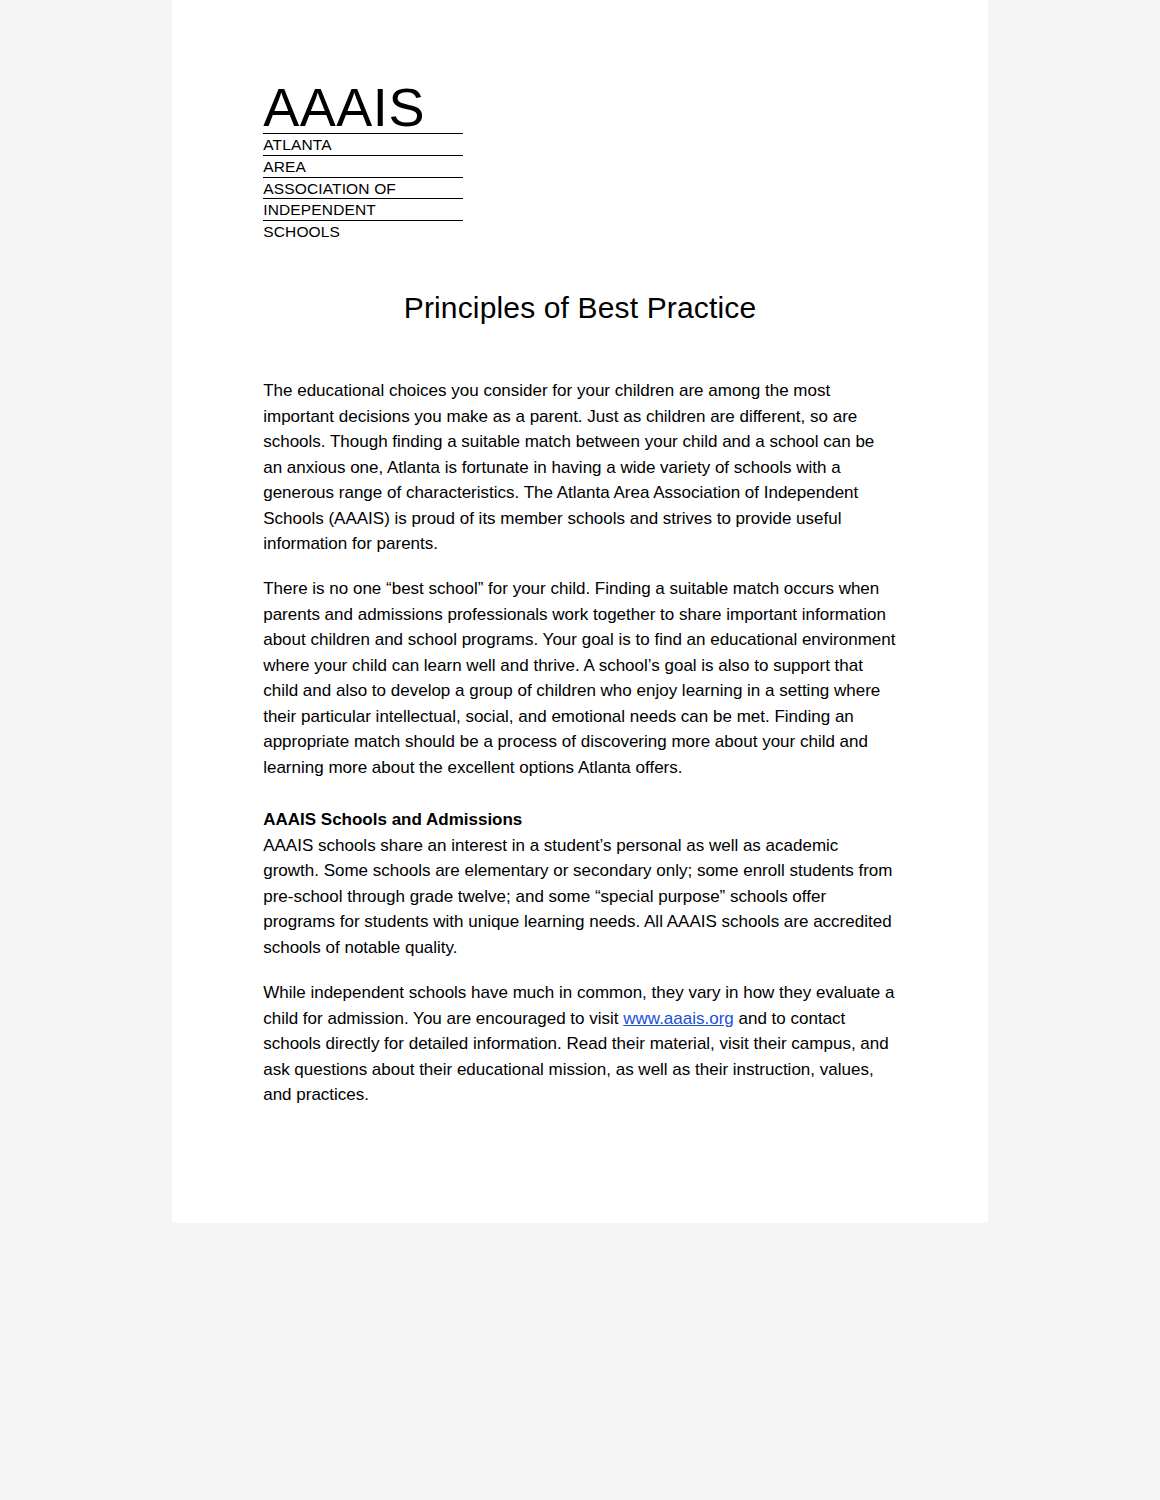AAAIS
Atlanta
Area
Association of
Independent
Schools
Principles of Best Practice
The educational choices you consider for your children are among the most important decisions you make as a parent. Just as children are different, so are schools. Though finding a suitable match between your child and a school can be an anxious one, Atlanta is fortunate in having a wide variety of schools with a generous range of characteristics. The Atlanta Area Association of Independent Schools (AAAIS) is proud of its member schools and strives to provide useful information for parents.
There is no one “best school” for your child. Finding a suitable match occurs when parents and admissions professionals work together to share important information about children and school programs. Your goal is to find an educational environment where your child can learn well and thrive. A school’s goal is also to support that child and also to develop a group of children who enjoy learning in a setting where their particular intellectual, social, and emotional needs can be met. Finding an appropriate match should be a process of discovering more about your child and learning more about the excellent options Atlanta offers.
AAAIS Schools and Admissions
AAAIS schools share an interest in a student’s personal as well as academic growth. Some schools are elementary or secondary only; some enroll students from pre-school through grade twelve; and some “special purpose” schools offer programs for students with unique learning needs. All AAAIS schools are accredited schools of notable quality.
While independent schools have much in common, they vary in how they evaluate a child for admission. You are encouraged to visit www.aaais.org and to contact schools directly for detailed information. Read their material, visit their campus, and ask questions about their educational mission, as well as their instruction, values, and practices.